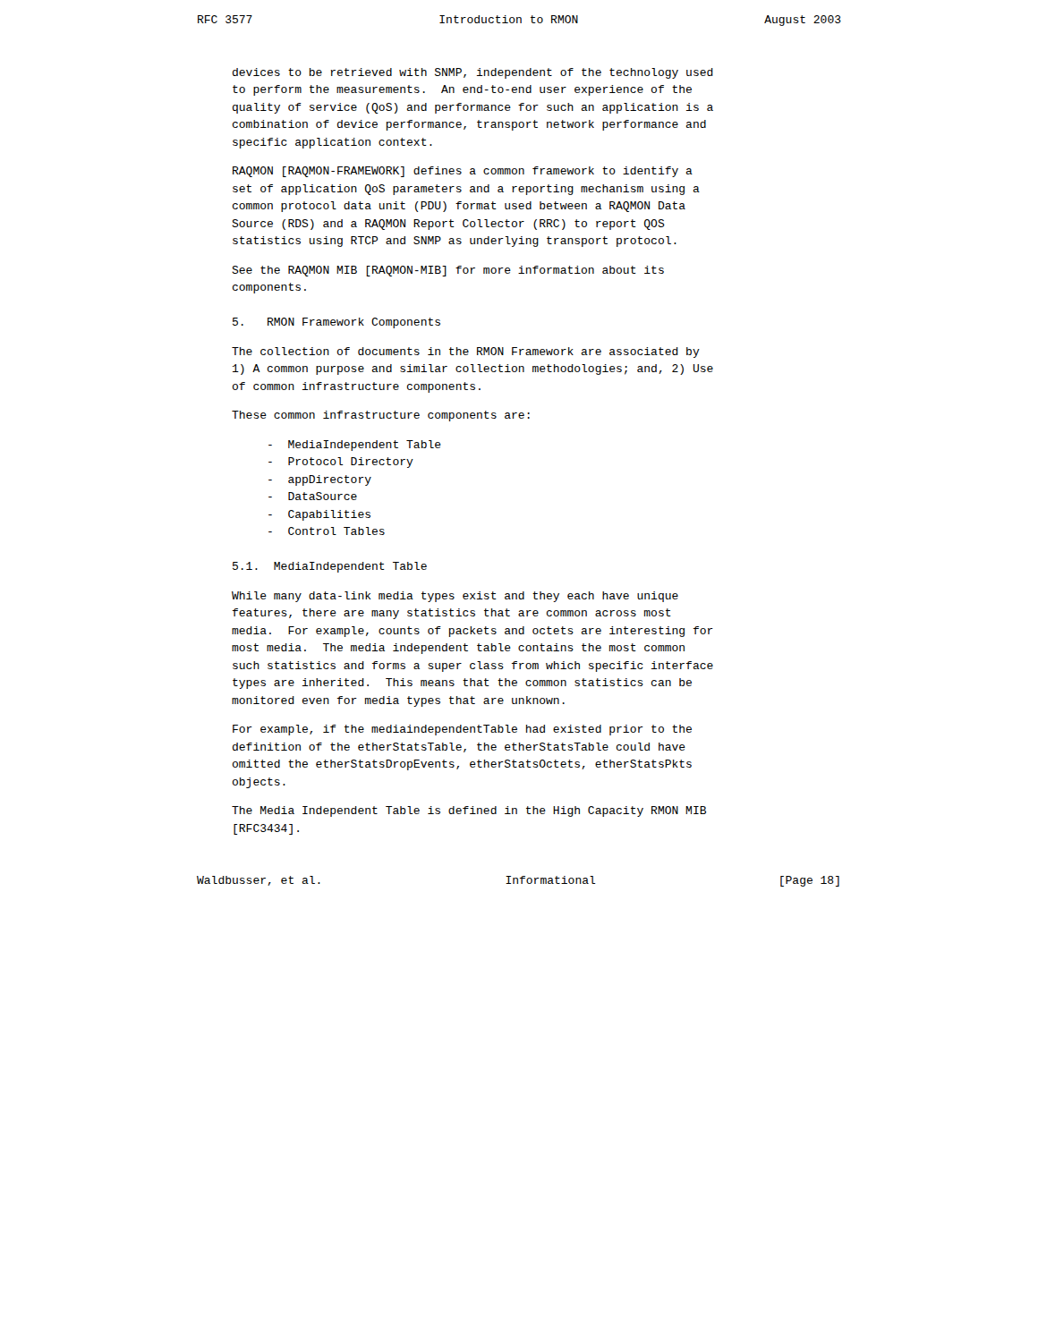RFC 3577 Introduction to RMON August 2003
devices to be retrieved with SNMP, independent of the technology used to perform the measurements. An end-to-end user experience of the quality of service (QoS) and performance for such an application is a combination of device performance, transport network performance and specific application context.
RAQMON [RAQMON-FRAMEWORK] defines a common framework to identify a set of application QoS parameters and a reporting mechanism using a common protocol data unit (PDU) format used between a RAQMON Data Source (RDS) and a RAQMON Report Collector (RRC) to report QOS statistics using RTCP and SNMP as underlying transport protocol.
See the RAQMON MIB [RAQMON-MIB] for more information about its components.
5. RMON Framework Components
The collection of documents in the RMON Framework are associated by 1) A common purpose and similar collection methodologies; and, 2) Use of common infrastructure components.
These common infrastructure components are:
- MediaIndependent Table
- Protocol Directory
- appDirectory
- DataSource
- Capabilities
- Control Tables
5.1. MediaIndependent Table
While many data-link media types exist and they each have unique features, there are many statistics that are common across most media. For example, counts of packets and octets are interesting for most media. The media independent table contains the most common such statistics and forms a super class from which specific interface types are inherited. This means that the common statistics can be monitored even for media types that are unknown.
For example, if the mediaindependentTable had existed prior to the definition of the etherStatsTable, the etherStatsTable could have omitted the etherStatsDropEvents, etherStatsOctets, etherStatsPkts objects.
The Media Independent Table is defined in the High Capacity RMON MIB [RFC3434].
Waldbusser, et al. Informational [Page 18]